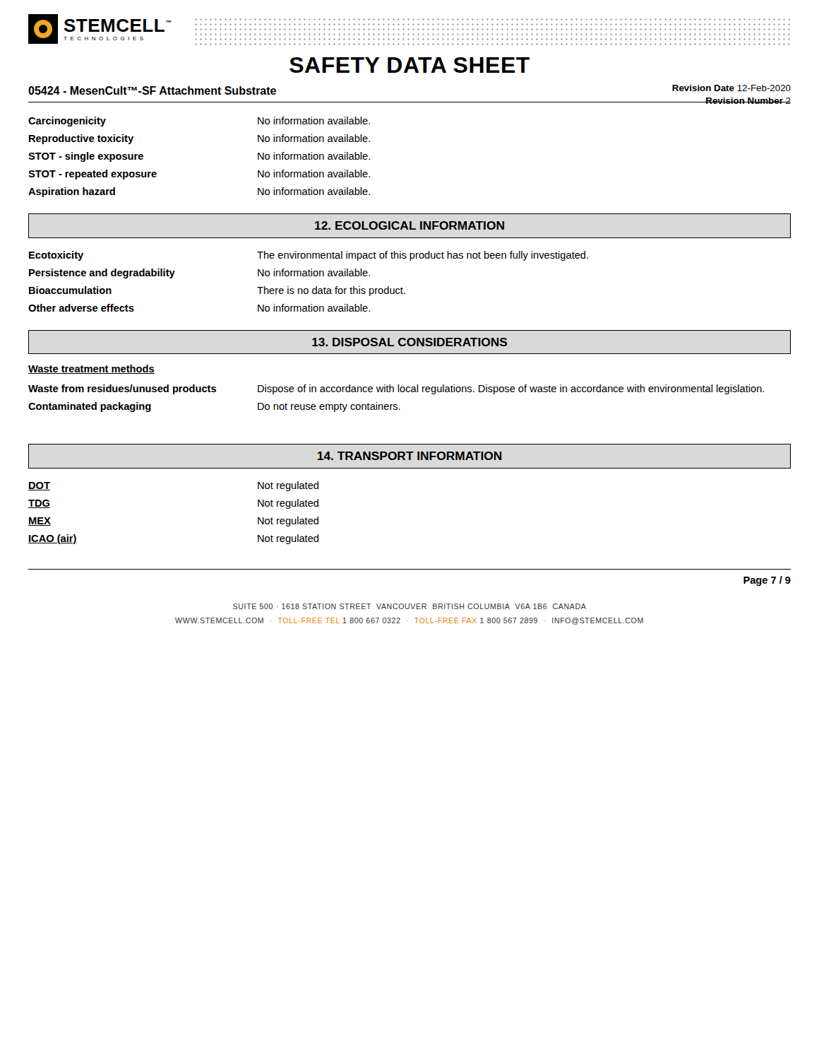STEMCELL™
TECHNOLOGIES
SAFETY DATA SHEET
Revision Date 12-Feb-2020
Revision Number 2
05424 - MesenCult™-SF Attachment Substrate
| Carcinogenicity | No information available. |
| Reproductive toxicity | No information available. |
| STOT - single exposure | No information available. |
| STOT - repeated exposure | No information available. |
| Aspiration hazard | No information available. |
12. ECOLOGICAL INFORMATION
| Ecotoxicity | The environmental impact of this product has not been fully investigated. |
| Persistence and degradability | No information available. |
| Bioaccumulation | There is no data for this product. |
| Other adverse effects | No information available. |
13. DISPOSAL CONSIDERATIONS
Waste treatment methods
| Waste from residues/unused products | Dispose of in accordance with local regulations. Dispose of waste in accordance with environmental legislation. |
| Contaminated packaging | Do not reuse empty containers. |
14. TRANSPORT INFORMATION
| DOT | Not regulated |
| TDG | Not regulated |
| MEX | Not regulated |
| ICAO (air) | Not regulated |
Page 7 / 9
SUITE 500 · 1618 STATION STREET VANCOUVER BRITISH COLUMBIA V6A 1B6 CANADA
WWW.STEMCELL.COM · TOLL-FREE TEL 1 800 667 0322 · TOLL-FREE FAX 1 800 567 2899 · INFO@STEMCELL.COM